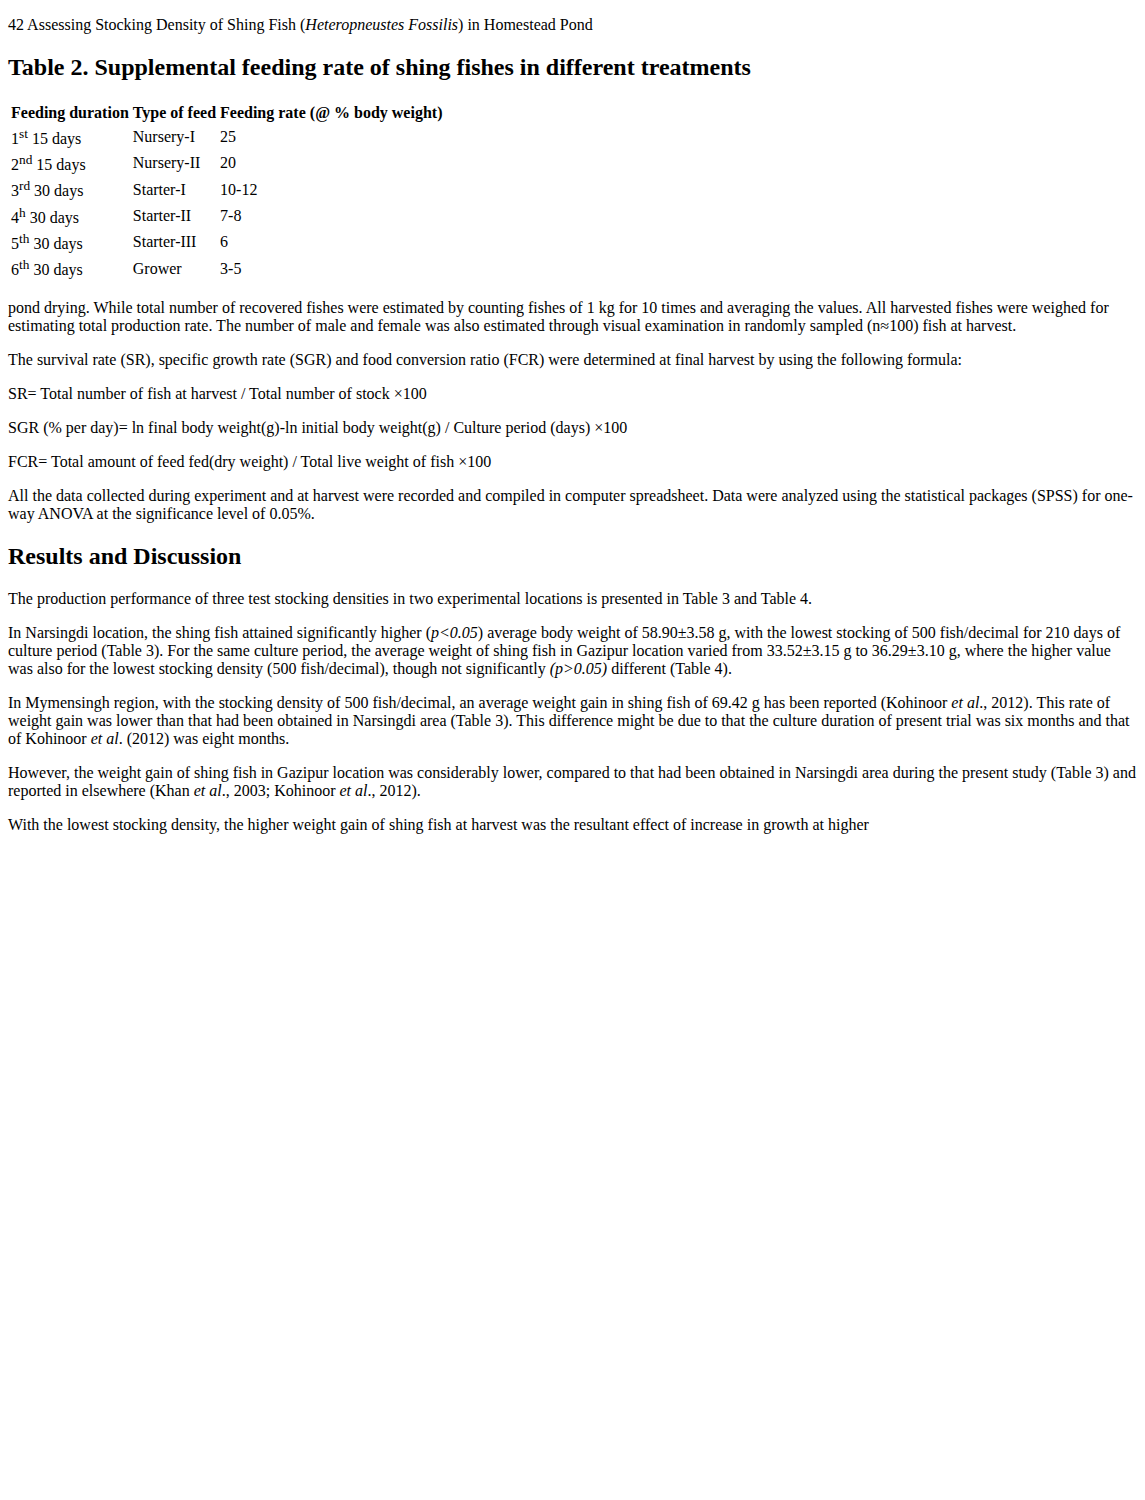42 Assessing Stocking Density of Shing Fish (Heteropneustes Fossilis) in Homestead Pond
Table 2. Supplemental feeding rate of shing fishes in different treatments
| Feeding duration | Type of feed | Feeding rate (@ % body weight) |
| --- | --- | --- |
| 1 st 15 days | Nursery-I | 25 |
| 2 nd 15 days | Nursery-II | 20 |
| 3 rd 30 days | Starter-I | 10-12 |
| 4 h 30 days | Starter-II | 7-8 |
| 5 th 30 days | Starter-III | 6 |
| 6 th 30 days | Grower | 3-5 |
pond drying. While total number of recovered fishes were estimated by counting fishes of 1 kg for 10 times and averaging the values. All harvested fishes were weighed for estimating total production rate. The number of male and female was also estimated through visual examination in randomly sampled (n≈100) fish at harvest.
The survival rate (SR), specific growth rate (SGR) and food conversion ratio (FCR) were determined at final harvest by using the following formula:
SR= Total number of fish at harvest / Total number of stock ×100
SGR (% per day)= ln final body weight(g)-ln initial body weight(g) / Culture period (days) ×100
FCR= Total amount of feed fed(dry weight) / Total live weight of fish ×100
All the data collected during experiment and at harvest were recorded and compiled in computer spreadsheet. Data were analyzed using the statistical packages (SPSS) for one-way ANOVA at the significance level of 0.05%.
Results and Discussion
The production performance of three test stocking densities in two experimental locations is presented in Table 3 and Table 4.
In Narsingdi location, the shing fish attained significantly higher (p<0.05) average body weight of 58.90±3.58 g, with the lowest stocking of 500 fish/decimal for 210 days of culture period (Table 3). For the same culture period, the average weight of shing fish in Gazipur location varied from 33.52±3.15 g to 36.29±3.10 g, where the higher value was also for the lowest stocking density (500 fish/decimal), though not significantly (p>0.05) different (Table 4).
In Mymensingh region, with the stocking density of 500 fish/decimal, an average weight gain in shing fish of 69.42 g has been reported (Kohinoor et al., 2012). This rate of weight gain was lower than that had been obtained in Narsingdi area (Table 3). This difference might be due to that the culture duration of present trial was six months and that of Kohinoor et al. (2012) was eight months.
However, the weight gain of shing fish in Gazipur location was considerably lower, compared to that had been obtained in Narsingdi area during the present study (Table 3) and reported in elsewhere (Khan et al., 2003; Kohinoor et al., 2012).
With the lowest stocking density, the higher weight gain of shing fish at harvest was the resultant effect of increase in growth at higher